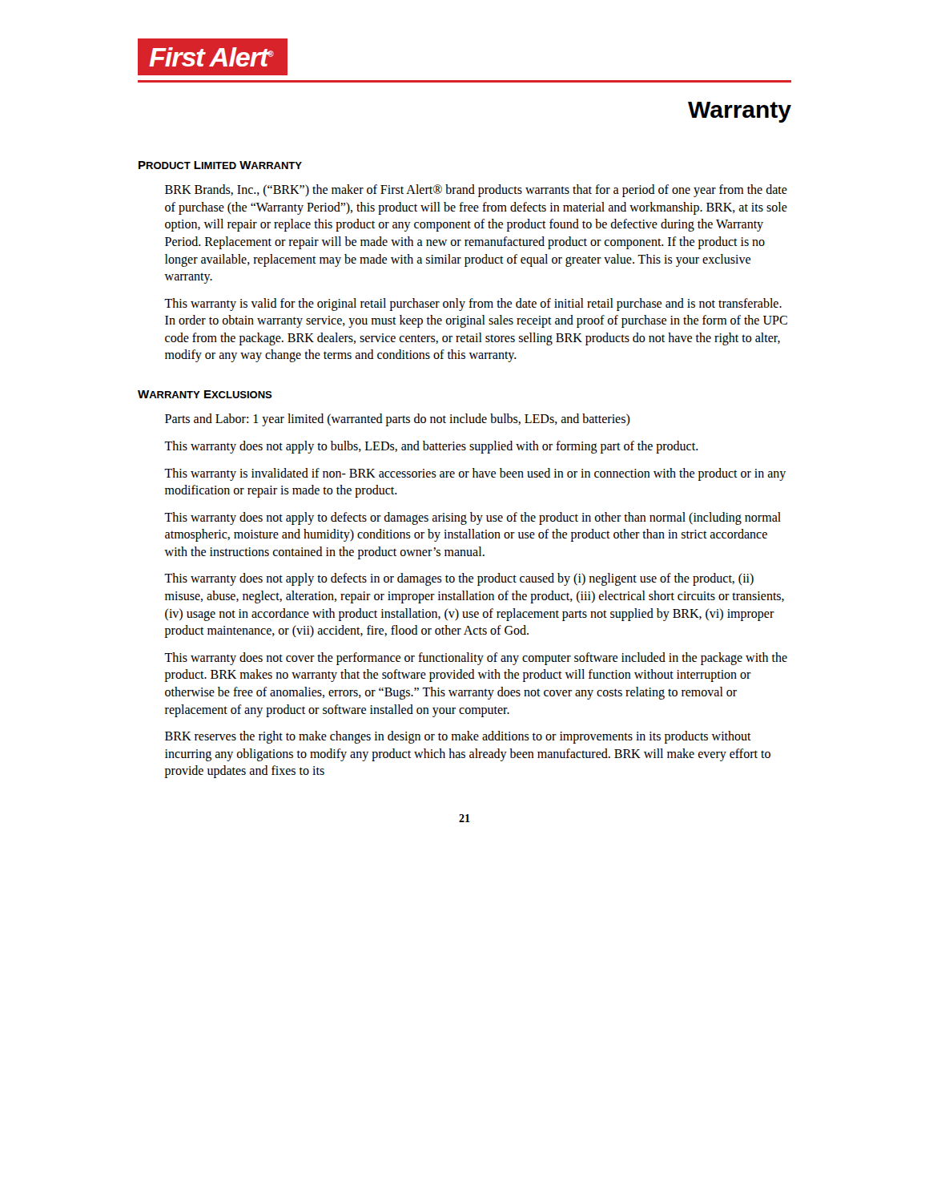First Alert®
Warranty
PRODUCT LIMITED WARRANTY
BRK Brands, Inc., (“BRK”) the maker of First Alert® brand products warrants that for a period of one year from the date of purchase (the “Warranty Period”), this product will be free from defects in material and workmanship. BRK, at its sole option, will repair or replace this product or any component of the product found to be defective during the Warranty Period. Replacement or repair will be made with a new or remanufactured product or component. If the product is no longer available, replacement may be made with a similar product of equal or greater value. This is your exclusive warranty.
This warranty is valid for the original retail purchaser only from the date of initial retail purchase and is not transferable. In order to obtain warranty service, you must keep the original sales receipt and proof of purchase in the form of the UPC code from the package. BRK dealers, service centers, or retail stores selling BRK products do not have the right to alter, modify or any way change the terms and conditions of this warranty.
WARRANTY EXCLUSIONS
Parts and Labor: 1 year limited (warranted parts do not include bulbs, LEDs, and batteries)
This warranty does not apply to bulbs, LEDs, and batteries supplied with or forming part of the product.
This warranty is invalidated if non- BRK accessories are or have been used in or in connection with the product or in any modification or repair is made to the product.
This warranty does not apply to defects or damages arising by use of the product in other than normal (including normal atmospheric, moisture and humidity) conditions or by installation or use of the product other than in strict accordance with the instructions contained in the product owner’s manual.
This warranty does not apply to defects in or damages to the product caused by (i) negligent use of the product, (ii) misuse, abuse, neglect, alteration, repair or improper installation of the product, (iii) electrical short circuits or transients, (iv) usage not in accordance with product installation, (v) use of replacement parts not supplied by BRK, (vi) improper product maintenance, or (vii) accident, fire, flood or other Acts of God.
This warranty does not cover the performance or functionality of any computer software included in the package with the product. BRK makes no warranty that the software provided with the product will function without interruption or otherwise be free of anomalies, errors, or “Bugs.” This warranty does not cover any costs relating to removal or replacement of any product or software installed on your computer.
BRK reserves the right to make changes in design or to make additions to or improvements in its products without incurring any obligations to modify any product which has already been manufactured. BRK will make every effort to provide updates and fixes to its
21